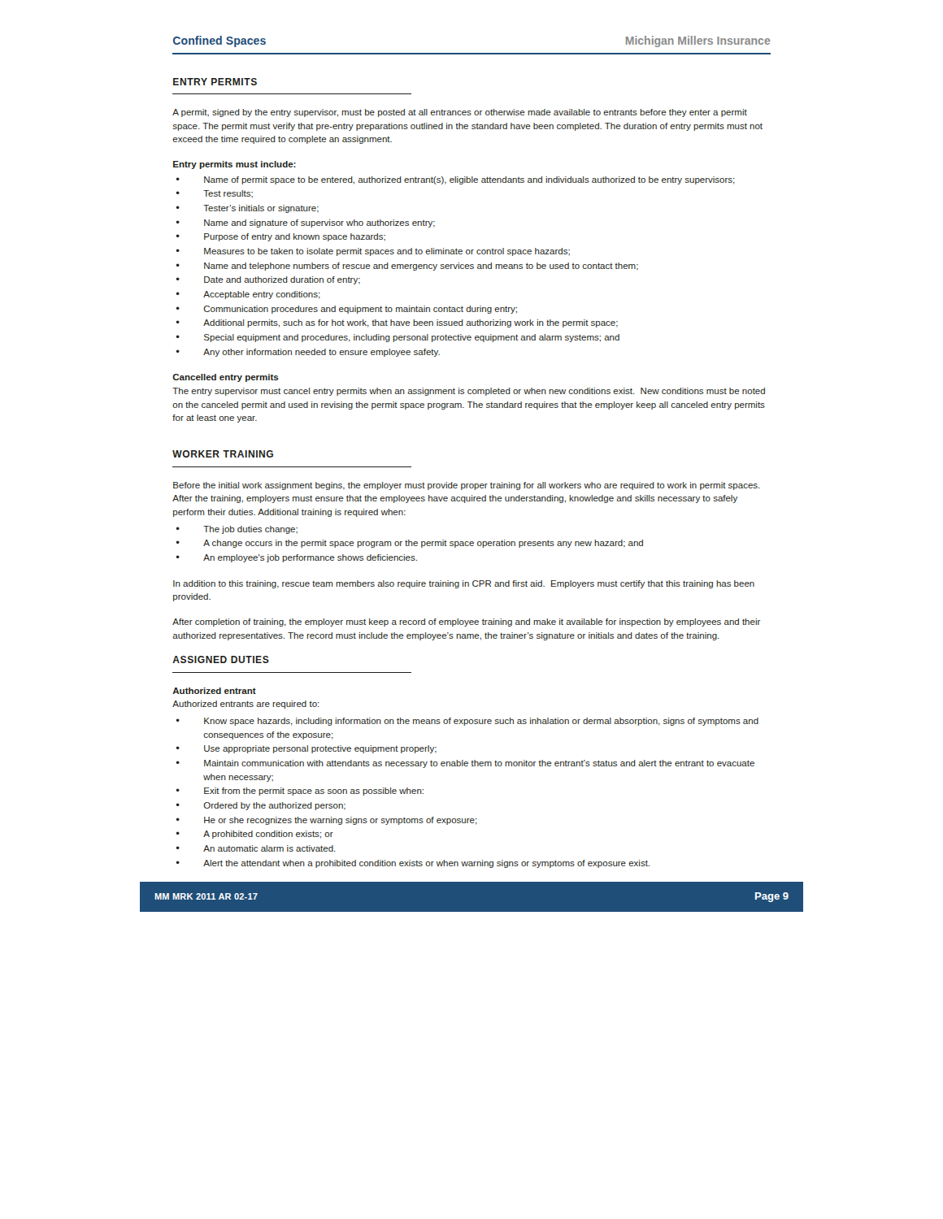Confined Spaces
Michigan Millers Insurance
Entry Permits
A permit, signed by the entry supervisor, must be posted at all entrances or otherwise made available to entrants before they enter a permit space. The permit must verify that pre-entry preparations outlined in the standard have been completed. The duration of entry permits must not exceed the time required to complete an assignment.
Entry permits must include:
Name of permit space to be entered, authorized entrant(s), eligible attendants and individuals authorized to be entry supervisors;
Test results;
Tester’s initials or signature;
Name and signature of supervisor who authorizes entry;
Purpose of entry and known space hazards;
Measures to be taken to isolate permit spaces and to eliminate or control space hazards;
Name and telephone numbers of rescue and emergency services and means to be used to contact them;
Date and authorized duration of entry;
Acceptable entry conditions;
Communication procedures and equipment to maintain contact during entry;
Additional permits, such as for hot work, that have been issued authorizing work in the permit space;
Special equipment and procedures, including personal protective equipment and alarm systems; and
Any other information needed to ensure employee safety.
Cancelled entry permits
The entry supervisor must cancel entry permits when an assignment is completed or when new conditions exist. New conditions must be noted on the canceled permit and used in revising the permit space program. The standard requires that the employer keep all canceled entry permits for at least one year.
Worker Training
Before the initial work assignment begins, the employer must provide proper training for all workers who are required to work in permit spaces. After the training, employers must ensure that the employees have acquired the understanding, knowledge and skills necessary to safely perform their duties. Additional training is required when:
The job duties change;
A change occurs in the permit space program or the permit space operation presents any new hazard; and
An employee's job performance shows deficiencies.
In addition to this training, rescue team members also require training in CPR and first aid. Employers must certify that this training has been provided.
After completion of training, the employer must keep a record of employee training and make it available for inspection by employees and their authorized representatives. The record must include the employee’s name, the trainer’s signature or initials and dates of the training.
Assigned Duties
Authorized entrant
Authorized entrants are required to:
Know space hazards, including information on the means of exposure such as inhalation or dermal absorption, signs of symptoms and consequences of the exposure;
Use appropriate personal protective equipment properly;
Maintain communication with attendants as necessary to enable them to monitor the entrant’s status and alert the entrant to evacuate when necessary;
Exit from the permit space as soon as possible when:
Ordered by the authorized person;
He or she recognizes the warning signs or symptoms of exposure;
A prohibited condition exists; or
An automatic alarm is activated.
Alert the attendant when a prohibited condition exists or when warning signs or symptoms of exposure exist.
MM MRK 2011 AR 02-17 Page 9